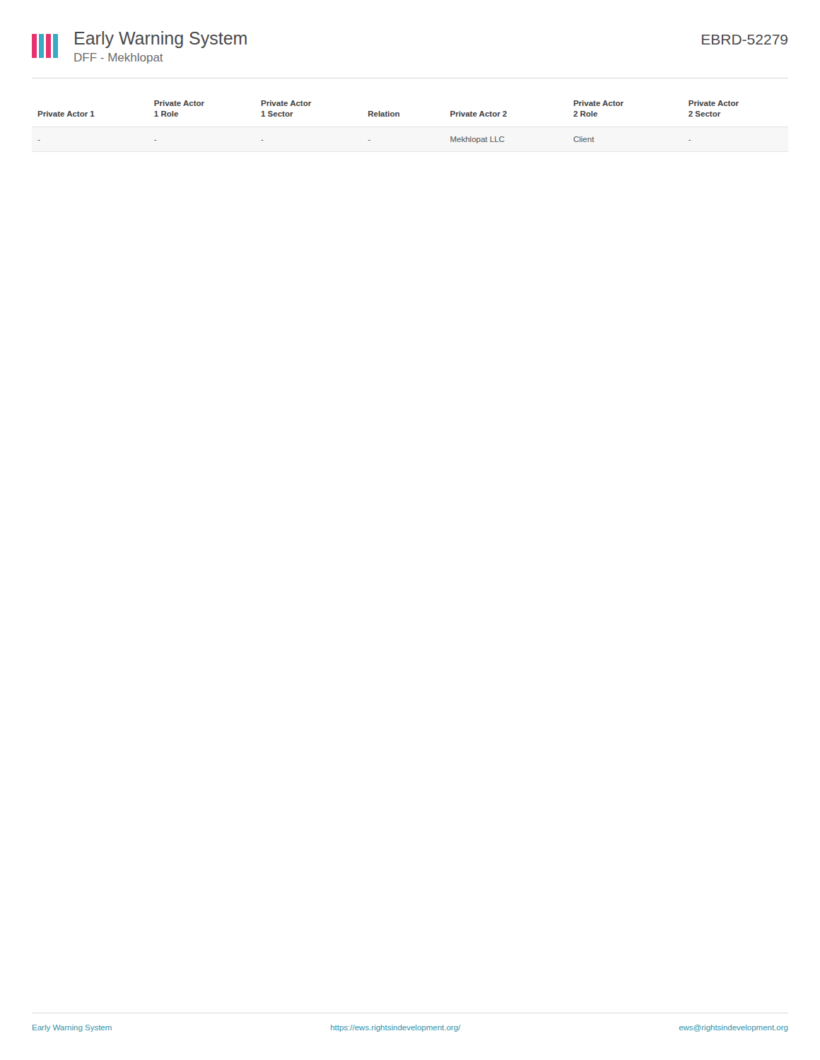Early Warning System
DFF - Mekhlopat
EBRD-52279
| Private Actor 1 | Private Actor 1 Role | Private Actor 1 Sector | Relation | Private Actor 2 | Private Actor 2 Role | Private Actor 2 Sector |
| --- | --- | --- | --- | --- | --- | --- |
| - | - | - | - | Mekhlopat LLC | Client | - |
Early Warning System
https://ews.rightsindevelopment.org/
ews@rightsindevelopment.org